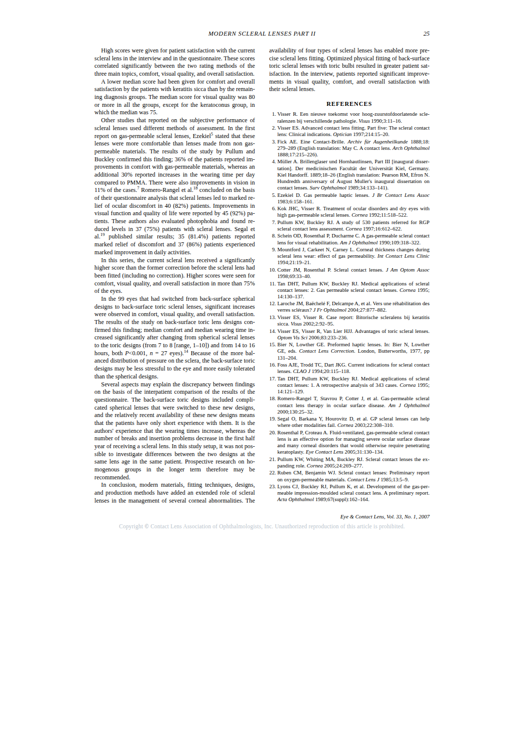MODERN SCLERAL LENSES PART II25
High scores were given for patient satisfaction with the current scleral lens in the interview and in the questionnaire. These scores correlated significantly between the two rating methods of the three main topics, comfort, visual quality, and overall satisfaction.
A lower median score had been given for comfort and overall satisfaction by the patients with keratitis sicca than by the remaining diagnosis groups. The median score for visual quality was 80 or more in all the groups, except for the keratoconus group, in which the median was 75.
Other studies that reported on the subjective performance of scleral lenses used different methods of assessment. In the first report on gas-permeable scleral lenses, Ezekiel5 stated that these lenses were more comfortable than lenses made from non gas-permeable materials. The results of the study by Pullum and Buckley confirmed this finding; 36% of the patients reported improvements in comfort with gas-permeable materials, whereas an additional 30% reported increases in the wearing time per day compared to PMMA. There were also improvements in vision in 11% of the cases.7 Romero-Rangel et al.18 concluded on the basis of their questionnaire analysis that scleral lenses led to marked relief of ocular discomfort in 40 (82%) patients. Improvements in visual function and quality of life were reported by 45 (92%) patients. These authors also evaluated photophobia and found reduced levels in 37 (75%) patients with scleral lenses. Segal et al.19 published similar results; 35 (81.4%) patients reported marked relief of discomfort and 37 (86%) patients experienced marked improvement in daily activities.
In this series, the current scleral lens received a significantly higher score than the former correction before the scleral lens had been fitted (including no correction). Higher scores were seen for comfort, visual quality, and overall satisfaction in more than 75% of the eyes.
In the 99 eyes that had switched from back-surface spherical designs to back-surface toric scleral lenses, significant increases were observed in comfort, visual quality, and overall satisfaction. The results of the study on back-surface toric lens designs confirmed this finding; median comfort and median wearing time increased significantly after changing from spherical scleral lenses to the toric designs (from 7 to 8 [range, 1–10]) and from 14 to 16 hours, both P<0.001, n = 27 eyes).14 Because of the more balanced distribution of pressure on the sclera, the back-surface toric designs may be less stressful to the eye and more easily tolerated than the spherical designs.
Several aspects may explain the discrepancy between findings on the basis of the interpatient comparison of the results of the questionnaire. The back-surface toric designs included complicated spherical lenses that were switched to these new designs, and the relatively recent availability of these new designs means that the patients have only short experience with them. It is the authors' experience that the wearing times increase, whereas the number of breaks and insertion problems decrease in the first half year of receiving a scleral lens. In this study setup, it was not possible to investigate differences between the two designs at the same lens age in the same patient. Prospective research on homogenous groups in the longer term therefore may be recommended.
In conclusion, modern materials, fitting techniques, designs, and production methods have added an extended role of scleral lenses in the management of several corneal abnormalities. The availability of four types of scleral lenses has enabled more precise scleral lens fitting. Optimized physical fitting of back-surface toric scleral lenses with toric bulbi resulted in greater patient satisfaction. In the interview, patients reported significant improvements in visual quality, comfort, and overall satisfaction with their scleral lenses.
REFERENCES
Visser R. Een nieuwe toekomst voor hoog-zuurstofdoorlatende scleralenzen bij verschillende pathologie. Visus 1990;3:11–16.
Visser ES. Advanced contact lens fitting. Part five: The scleral contact lens: Clinical indications. Optician 1997;214:15–20.
Fick AE. Eine Contact-Brille. Archiv für Augenheilkunde 1888;18: 279–289 (English translation: May C. A contact lens. Arch Ophthalmol 1888;17:215–226).
Müller A. Brillenglaser und Hornhautlinsen, Part III [inaugural dissertation]. Der medicinischen Facultät der Universität Kiel, Germany. Kiel Handorff. 1889;18–26 (English translation: Pearson RM, Efron N. Hundredth anniversary of August Muller's inaugural dissertation on contact lenses. Surv Ophthalmol 1989;34:133–141).
Ezekiel D. Gas permeable haptic lenses. J Br Contact Lens Assoc 1983;6:158–161.
Kok JHC, Visser R. Treatment of ocular disorders and dry eyes with high gas-permeable scleral lenses. Cornea 1992;11:518–522.
Pullum KW, Buckley RJ. A study of 530 patients referred for RGP scleral contact lens assessment. Cornea 1997;16:612–622.
Schein OD, Rosenthal P, Ducharme C. A gas-permeable scleral contact lens for visual rehabilitation. Am J Ophthalmol 1990;109:318–322.
Mountford J, Carkeet N, Carney L. Corneal thickness changes during scleral lens wear: effect of gas permeability. Int Contact Lens Clinic 1994;21:19–21.
Cotter JM, Rosenthal P. Scleral contact lenses. J Am Optom Assoc 1998;69:33–40.
Tan DHT, Pullum KW, Buckley RJ. Medical applications of scleral contact lenses: 2. Gas permeable scleral contact lenses. Cornea 1995; 14:130–137.
Laroche JM, Baëchelé F, Delcampe A, et al. Vers une réhabilitation des verres scléraux? J Fr Ophtalmol 2004;27:877–882.
Visser ES, Visser R. Case report: Bitorische scleralens bij keratitis sicca. Visus 2002;2:92–95.
Visser ES, Visser R, Van Lier HJJ. Advantages of toric scleral lenses. Optom Vis Sci 2006;83:233–236.
Bier N, Lowther GE. Preformed haptic lenses. In: Bier N, Lowther GE, eds. Contact Lens Correction. London, Butterworths, 1977, pp 131–204.
Foss AJE, Trodd TC, Dart JKG. Current indications for scleral contact lenses. CLAO J 1994;20:115–118.
Tan DHT, Pullum KW, Buckley RJ. Medical applications of scleral contact lenses: 1. A retrospective analysis of 343 cases. Cornea 1995; 14:121–129.
Romero-Rangel T, Stavrou P, Cotter J, et al. Gas-permeable scleral contact lens therapy in ocular surface disease. Am J Ophthalmol 2000;130:25–32.
Segal O, Barkana Y, Hourovitz D, et al. GP scleral lenses can help where other modalities fail. Cornea 2003;22:308–310.
Rosenthal P, Croteau A. Fluid-ventilated, gas-permeable scleral contact lens is an effective option for managing severe ocular surface disease and many corneal disorders that would otherwise require penetrating keratoplasty. Eye Contact Lens 2005;31:130–134.
Pullum KW, Whiting MA, Buckley RJ. Scleral contact lenses the expanding role. Cornea 2005;24:269–277.
Ruben CM, Benjamin WJ. Scleral contact lenses: Preliminary report on oxygen-permeable materials. Contact Lens J 1985;13:5–9.
Lyons CJ, Buckley RJ, Pullum K, et al. Development of the gas-permeable impression-moulded scleral contact lens. A preliminary report. Acta Ophthalmol 1989;67(suppl):162–164.
Eye & Contact Lens, Vol. 33, No. 1, 2007
Copyright © Contact Lens Association of Ophthalmologists, Inc. Unauthorized reproduction of this article is prohibited.